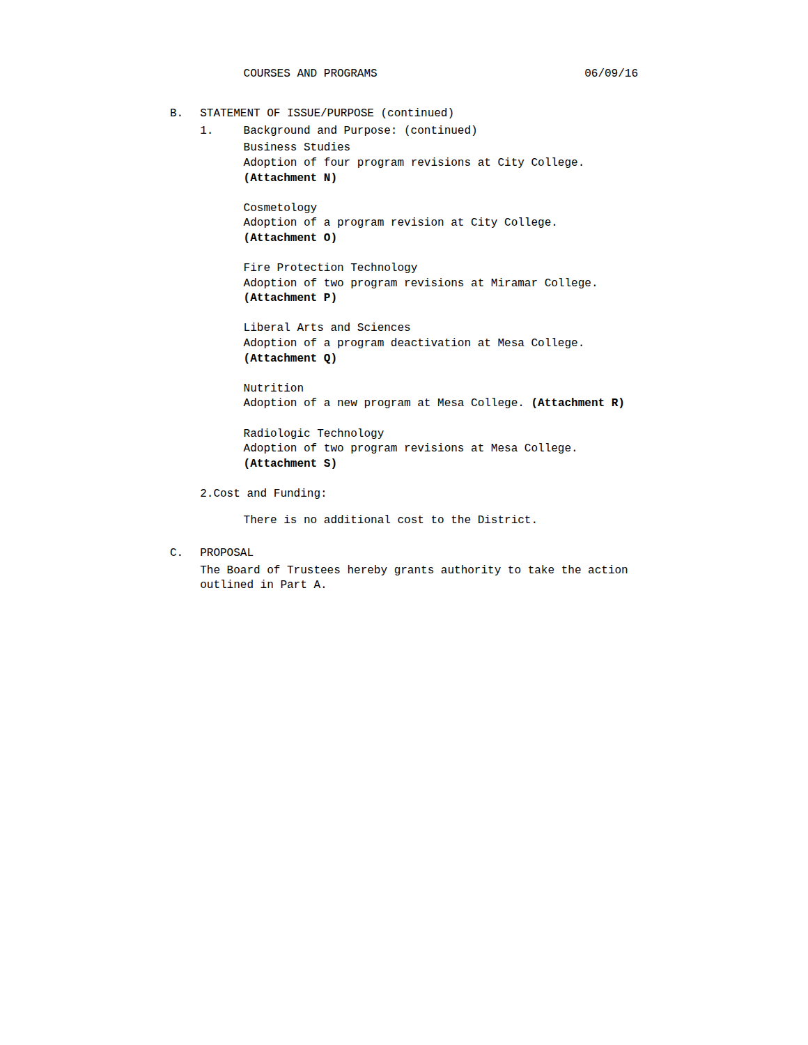COURSES AND PROGRAMS 06/09/16
B. STATEMENT OF ISSUE/PURPOSE (continued)
1. Background and Purpose: (continued)
Business Studies
Adoption of four program revisions at City College. (Attachment N)
Cosmetology
Adoption of a program revision at City College. (Attachment O)
Fire Protection Technology
Adoption of two program revisions at Miramar College. (Attachment P)
Liberal Arts and Sciences
Adoption of a program deactivation at Mesa College. (Attachment Q)
Nutrition
Adoption of a new program at Mesa College. (Attachment R)
Radiologic Technology
Adoption of two program revisions at Mesa College. (Attachment S)
2.Cost and Funding:
There is no additional cost to the District.
C. PROPOSAL
The Board of Trustees hereby grants authority to take the action outlined in Part A.